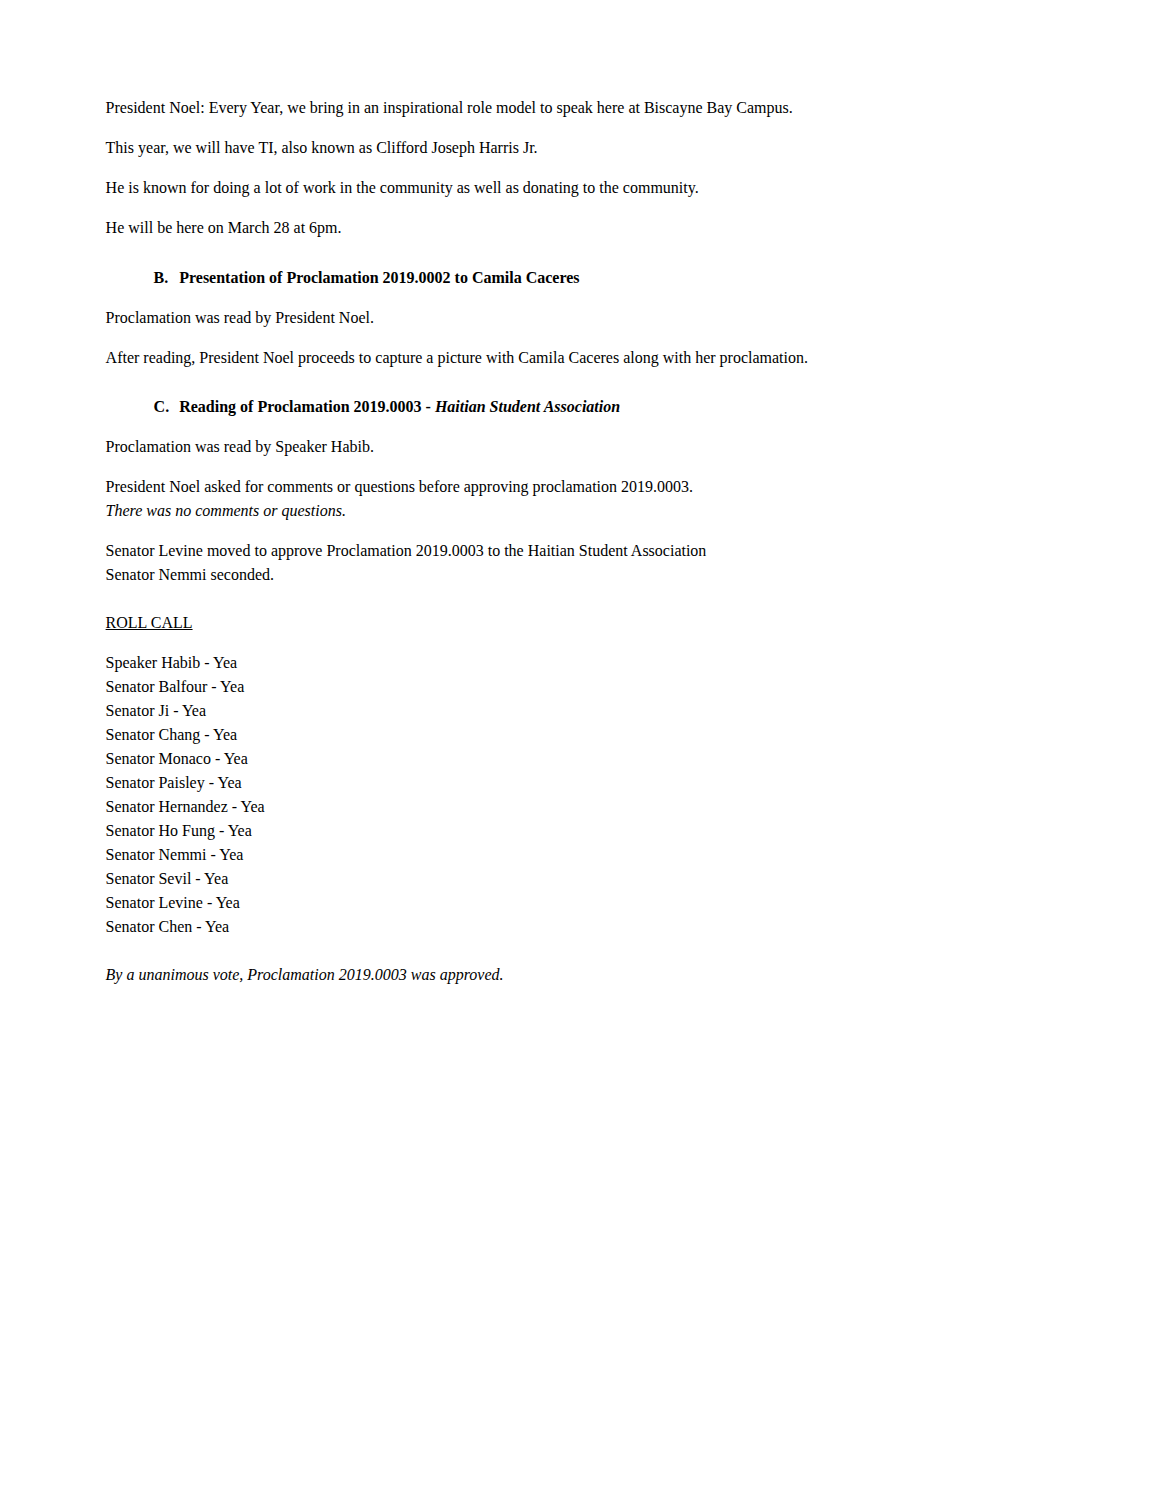President Noel: Every Year, we bring in an inspirational role model to speak here at Biscayne Bay Campus.
This year, we will have TI, also known as Clifford Joseph Harris Jr.
He is known for doing a lot of work in the community as well as donating to the community.
He will be here on March 28 at 6pm.
B. Presentation of Proclamation 2019.0002 to Camila Caceres
Proclamation was read by President Noel.
After reading, President Noel proceeds to capture a picture with Camila Caceres along with her proclamation.
C. Reading of Proclamation 2019.0003 - Haitian Student Association
Proclamation was read by Speaker Habib.
President Noel asked for comments or questions before approving proclamation 2019.0003.
There was no comments or questions.
Senator Levine moved to approve Proclamation 2019.0003 to the Haitian Student Association
Senator Nemmi seconded.
ROLL CALL
Speaker Habib - Yea
Senator Balfour - Yea
Senator Ji - Yea
Senator Chang - Yea
Senator Monaco - Yea
Senator Paisley - Yea
Senator Hernandez - Yea
Senator Ho Fung - Yea
Senator Nemmi - Yea
Senator Sevil - Yea
Senator Levine - Yea
Senator Chen - Yea
By a unanimous vote, Proclamation 2019.0003 was approved.